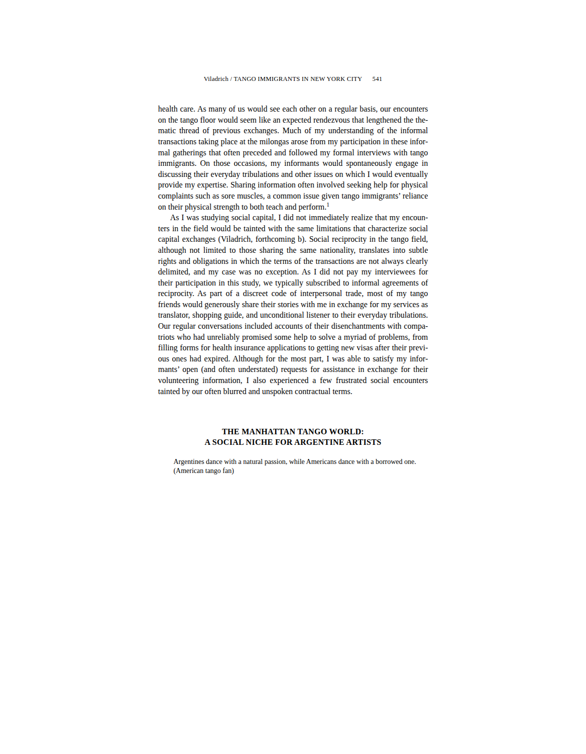Viladrich / TANGO IMMIGRANTS IN NEW YORK CITY541
health care. As many of us would see each other on a regular basis, our encounters on the tango floor would seem like an expected rendezvous that lengthened the thematic thread of previous exchanges. Much of my understanding of the informal transactions taking place at the milongas arose from my participation in these informal gatherings that often preceded and followed my formal interviews with tango immigrants. On those occasions, my informants would spontaneously engage in discussing their everyday tribulations and other issues on which I would eventually provide my expertise. Sharing information often involved seeking help for physical complaints such as sore muscles, a common issue given tango immigrants’ reliance on their physical strength to both teach and perform.1
As I was studying social capital, I did not immediately realize that my encounters in the field would be tainted with the same limitations that characterize social capital exchanges (Viladrich, forthcoming b). Social reciprocity in the tango field, although not limited to those sharing the same nationality, translates into subtle rights and obligations in which the terms of the transactions are not always clearly delimited, and my case was no exception. As I did not pay my interviewees for their participation in this study, we typically subscribed to informal agreements of reciprocity. As part of a discreet code of interpersonal trade, most of my tango friends would generously share their stories with me in exchange for my services as translator, shopping guide, and unconditional listener to their everyday tribulations. Our regular conversations included accounts of their disenchantments with compatriots who had unreliably promised some help to solve a myriad of problems, from filling forms for health insurance applications to getting new visas after their previous ones had expired. Although for the most part, I was able to satisfy my informants’ open (and often understated) requests for assistance in exchange for their volunteering information, I also experienced a few frustrated social encounters tainted by our often blurred and unspoken contractual terms.
THE MANHATTAN TANGO WORLD:
A SOCIAL NICHE FOR ARGENTINE ARTISTS
Argentines dance with a natural passion, while Americans dance with a borrowed one. (American tango fan)